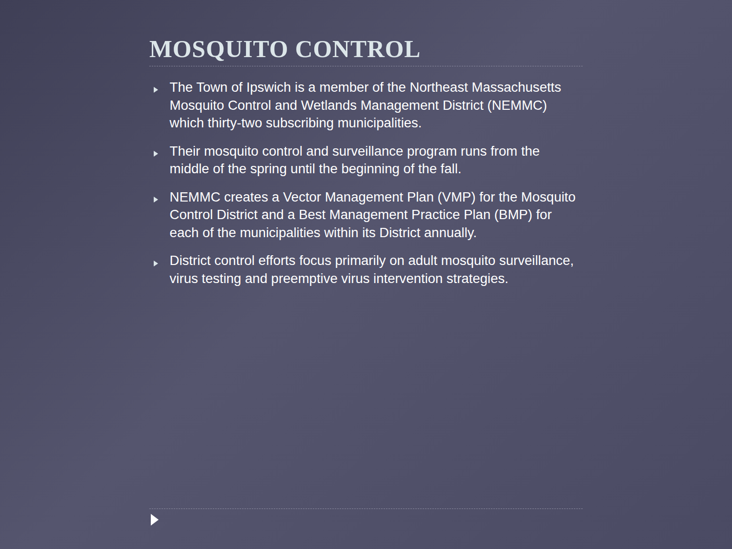Mosquito Control
The Town of Ipswich is a member of the Northeast Massachusetts Mosquito Control and Wetlands Management District (NEMMC) which thirty-two subscribing municipalities.
Their mosquito control and surveillance program runs from the middle of the spring until the beginning of the fall.
NEMMC creates a Vector Management Plan (VMP) for the Mosquito Control District and a Best Management Practice Plan (BMP) for each of the municipalities within its District annually.
District control efforts focus primarily on adult mosquito surveillance, virus testing and preemptive virus intervention strategies.